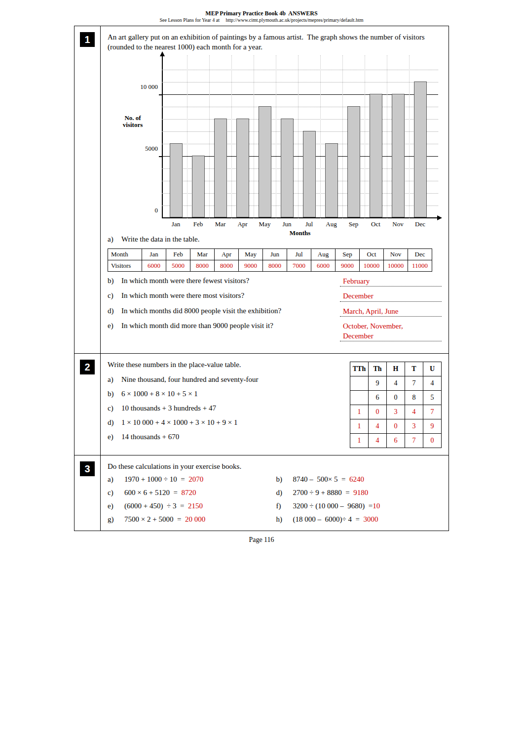MEP Primary Practice Book 4b ANSWERS
See Lesson Plans for Year 4 at http://www.cimt.plymouth.ac.uk/projects/mepres/primary/default.htm
1
An art gallery put on an exhibition of paintings by a famous artist. The graph shows the number of visitors (rounded to the nearest 1000) each month for a year.
10 000
5000
0
No. of
visitors
Jan Feb Mar Apr May Jun Jul Aug Sep Oct Nov Dec
Months
a)
Write the data in the table.
| Month | Jan | Feb | Mar | Apr | May | Jun | Jul | Aug | Sep | Oct | Nov | Dec |
| Visitors | 6000 | 5000 | 8000 | 8000 | 9000 | 8000 | 7000 | 6000 | 9000 | 10000 | 10000 | 11000 |
b)
In which month were there fewest visitors?
February
c)
In which month were there most visitors?
December
d)
In which months did 8000 people visit the exhibition?
March, April, June
e)
In which month did more than 9000 people visit it?
October, November,
December
2
Write these numbers in the place-value table.
a)
Nine thousand, four hundred and seventy-four
b)
6 × 1000 + 8 × 10 + 5 × 1
c)
10 thousands + 3 hundreds + 47
d)
1 × 10 000 + 4 × 1000 + 3 × 10 + 9 × 1
e)
14 thousands + 670
| TTh | Th | H | T | U |
| --- | --- | --- | --- | --- |
| | 9 | 4 | 7 | 4 |
| | 6 | 0 | 8 | 5 |
| 1 | 0 | 3 | 4 | 7 |
| 1 | 4 | 0 | 3 | 9 |
| 1 | 4 | 6 | 7 | 0 |
3
Do these calculations in your exercise books.
a)
1970 + 1000 ÷ 10 = 2070
b)
8740 – 500× 5 = 6240
c)
600 × 6 + 5120 = 8720
d)
2700 ÷ 9 + 8880 = 9180
e)
(6000 + 450) ÷ 3 = 2150
f)
3200 ÷ (10 000 – 9680) =10
g)
7500 × 2 + 5000 = 20 000
h)
(18 000 – 6000)÷ 4 = 3000
Page 116